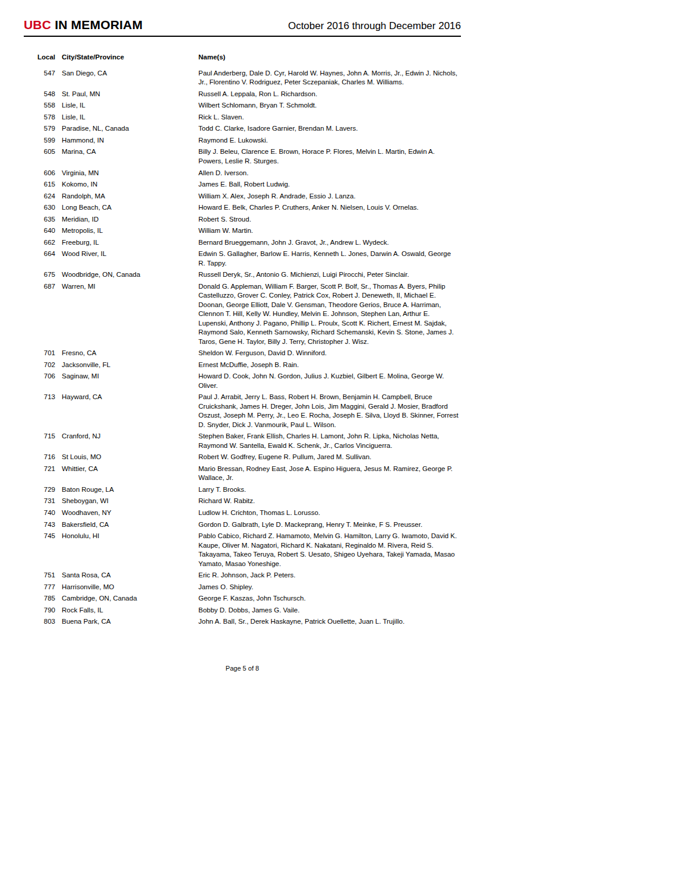UBC IN MEMORIAM
October 2016 through December 2016
| Local | City/State/Province | Name(s) |
| --- | --- | --- |
| 547 | San Diego, CA | Paul Anderberg, Dale D. Cyr, Harold W. Haynes, John A. Morris, Jr., Edwin J. Nichols, Jr., Florentino V. Rodriguez, Peter Sczepaniak, Charles M. Williams. |
| 548 | St. Paul, MN | Russell A. Leppala, Ron L. Richardson. |
| 558 | Lisle, IL | Wilbert Schlomann, Bryan T. Schmoldt. |
| 578 | Lisle, IL | Rick L. Slaven. |
| 579 | Paradise, NL, Canada | Todd C. Clarke, Isadore Garnier, Brendan M. Lavers. |
| 599 | Hammond, IN | Raymond E. Lukowski. |
| 605 | Marina, CA | Billy J. Beleu, Clarence E. Brown, Horace P. Flores, Melvin L. Martin, Edwin A. Powers, Leslie R. Sturges. |
| 606 | Virginia, MN | Allen D. Iverson. |
| 615 | Kokomo, IN | James E. Ball, Robert Ludwig. |
| 624 | Randolph, MA | William X. Alex, Joseph R. Andrade, Essio J. Lanza. |
| 630 | Long Beach, CA | Howard E. Belk, Charles P. Cruthers, Anker N. Nielsen, Louis V. Ornelas. |
| 635 | Meridian, ID | Robert S. Stroud. |
| 640 | Metropolis, IL | William W. Martin. |
| 662 | Freeburg, IL | Bernard Brueggemann, John J. Gravot, Jr., Andrew L. Wydeck. |
| 664 | Wood River, IL | Edwin S. Gallagher, Barlow E. Harris, Kenneth L. Jones, Darwin A. Oswald, George R. Tappy. |
| 675 | Woodbridge, ON, Canada | Russell Deryk, Sr., Antonio G. Michienzi, Luigi Pirocchi, Peter Sinclair. |
| 687 | Warren, MI | Donald G. Appleman, William F. Barger, Scott P. Bolf, Sr., Thomas A. Byers, Philip Castelluzzo, Grover C. Conley, Patrick Cox, Robert J. Deneweth, II, Michael E. Doonan, George Elliott, Dale V. Gensman, Theodore Gerios, Bruce A. Harriman, Clennon T. Hill, Kelly W. Hundley, Melvin E. Johnson, Stephen Lan, Arthur E. Lupenski, Anthony J. Pagano, Phillip L. Proulx, Scott K. Richert, Ernest M. Sajdak, Raymond Salo, Kenneth Sarnowsky, Richard Schemanski, Kevin S. Stone, James J. Taros, Gene H. Taylor, Billy J. Terry, Christopher J. Wisz. |
| 701 | Fresno, CA | Sheldon W. Ferguson, David D. Winniford. |
| 702 | Jacksonville, FL | Ernest McDuffie, Joseph B. Rain. |
| 706 | Saginaw, MI | Howard D. Cook, John N. Gordon, Julius J. Kuzbiel, Gilbert E. Molina, George W. Oliver. |
| 713 | Hayward, CA | Paul J. Arrabit, Jerry L. Bass, Robert H. Brown, Benjamin H. Campbell, Bruce Cruickshank, James H. Dreger, John Lois, Jim Maggini, Gerald J. Mosier, Bradford Oszust, Joseph M. Perry, Jr., Leo E. Rocha, Joseph E. Silva, Lloyd B. Skinner, Forrest D. Snyder, Dick J. Vanmourik, Paul L. Wilson. |
| 715 | Cranford, NJ | Stephen Baker, Frank Ellish, Charles H. Lamont, John R. Lipka, Nicholas Netta, Raymond W. Santella, Ewald K. Schenk, Jr., Carlos Vinciguerra. |
| 716 | St Louis, MO | Robert W. Godfrey, Eugene R. Pullum, Jared M. Sullivan. |
| 721 | Whittier, CA | Mario Bressan, Rodney East, Jose A. Espino Higuera, Jesus M. Ramirez, George P. Wallace, Jr. |
| 729 | Baton Rouge, LA | Larry T. Brooks. |
| 731 | Sheboygan, WI | Richard W. Rabitz. |
| 740 | Woodhaven, NY | Ludlow H. Crichton, Thomas L. Lorusso. |
| 743 | Bakersfield, CA | Gordon D. Galbrath, Lyle D. Mackeprang, Henry T. Meinke, F S. Preusser. |
| 745 | Honolulu, HI | Pablo Cabico, Richard Z. Hamamoto, Melvin G. Hamilton, Larry G. Iwamoto, David K. Kaupe, Oliver M. Nagatori, Richard K. Nakatani, Reginaldo M. Rivera, Reid S. Takayama, Takeo Teruya, Robert S. Uesato, Shigeo Uyehara, Takeji Yamada, Masao Yamato, Masao Yoneshige. |
| 751 | Santa Rosa, CA | Eric R. Johnson, Jack P. Peters. |
| 777 | Harrisonville, MO | James O. Shipley. |
| 785 | Cambridge, ON, Canada | George F. Kaszas, John Tschursch. |
| 790 | Rock Falls, IL | Bobby D. Dobbs, James G. Vaile. |
| 803 | Buena Park, CA | John A. Ball, Sr., Derek Haskayne, Patrick Ouellette, Juan L. Trujillo. |
Page 5 of 8